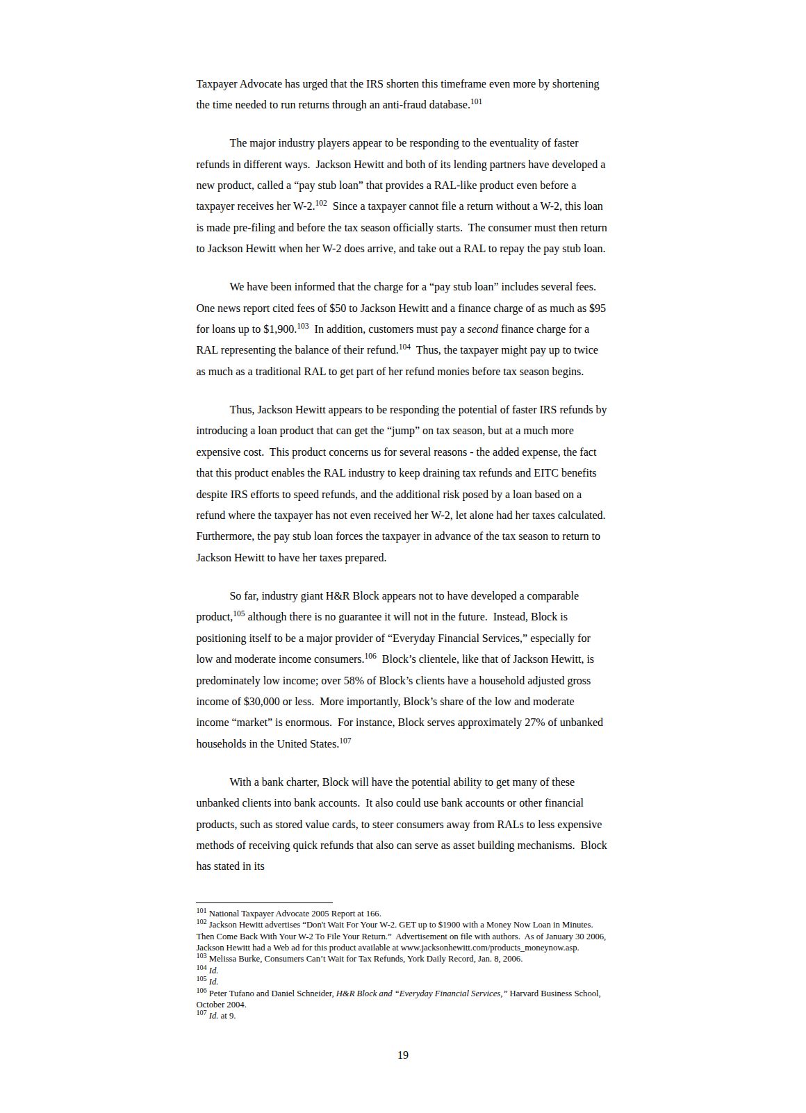Taxpayer Advocate has urged that the IRS shorten this timeframe even more by shortening the time needed to run returns through an anti-fraud database.101
The major industry players appear to be responding to the eventuality of faster refunds in different ways. Jackson Hewitt and both of its lending partners have developed a new product, called a “pay stub loan” that provides a RAL-like product even before a taxpayer receives her W-2.102 Since a taxpayer cannot file a return without a W-2, this loan is made pre-filing and before the tax season officially starts. The consumer must then return to Jackson Hewitt when her W-2 does arrive, and take out a RAL to repay the pay stub loan.
We have been informed that the charge for a “pay stub loan” includes several fees. One news report cited fees of $50 to Jackson Hewitt and a finance charge of as much as $95 for loans up to $1,900.103 In addition, customers must pay a second finance charge for a RAL representing the balance of their refund.104 Thus, the taxpayer might pay up to twice as much as a traditional RAL to get part of her refund monies before tax season begins.
Thus, Jackson Hewitt appears to be responding the potential of faster IRS refunds by introducing a loan product that can get the “jump” on tax season, but at a much more expensive cost. This product concerns us for several reasons - the added expense, the fact that this product enables the RAL industry to keep draining tax refunds and EITC benefits despite IRS efforts to speed refunds, and the additional risk posed by a loan based on a refund where the taxpayer has not even received her W-2, let alone had her taxes calculated. Furthermore, the pay stub loan forces the taxpayer in advance of the tax season to return to Jackson Hewitt to have her taxes prepared.
So far, industry giant H&R Block appears not to have developed a comparable product,105 although there is no guarantee it will not in the future. Instead, Block is positioning itself to be a major provider of “Everyday Financial Services,” especially for low and moderate income consumers.106 Block’s clientele, like that of Jackson Hewitt, is predominately low income; over 58% of Block’s clients have a household adjusted gross income of $30,000 or less. More importantly, Block’s share of the low and moderate income “market” is enormous. For instance, Block serves approximately 27% of unbanked households in the United States.107
With a bank charter, Block will have the potential ability to get many of these unbanked clients into bank accounts. It also could use bank accounts or other financial products, such as stored value cards, to steer consumers away from RALs to less expensive methods of receiving quick refunds that also can serve as asset building mechanisms. Block has stated in its
101 National Taxpayer Advocate 2005 Report at 166.
102 Jackson Hewitt advertises “Don't Wait For Your W-2. GET up to $1900 with a Money Now Loan in Minutes. Then Come Back With Your W-2 To File Your Return.” Advertisement on file with authors. As of January 30 2006, Jackson Hewitt had a Web ad for this product available at www.jacksonhewitt.com/products_moneynow.asp.
103 Melissa Burke, Consumers Can’t Wait for Tax Refunds, York Daily Record, Jan. 8, 2006.
104 Id.
105 Id.
106 Peter Tufano and Daniel Schneider, H&R Block and “Everyday Financial Services,” Harvard Business School, October 2004.
107 Id. at 9.
19